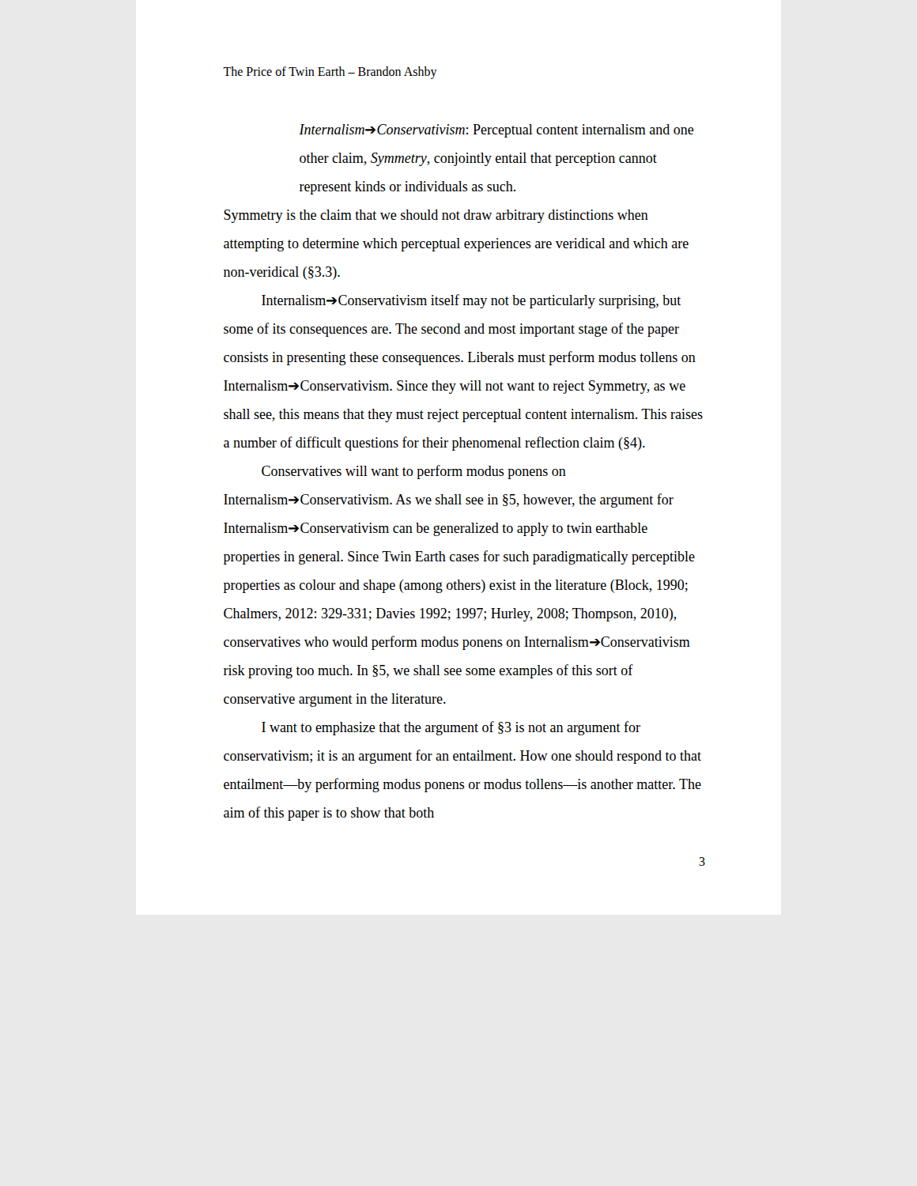The Price of Twin Earth – Brandon Ashby
Internalism➔Conservativism: Perceptual content internalism and one other claim, Symmetry, conjointly entail that perception cannot represent kinds or individuals as such.
Symmetry is the claim that we should not draw arbitrary distinctions when attempting to determine which perceptual experiences are veridical and which are non-veridical (§3.3).
Internalism➔Conservativism itself may not be particularly surprising, but some of its consequences are. The second and most important stage of the paper consists in presenting these consequences. Liberals must perform modus tollens on Internalism➔Conservativism. Since they will not want to reject Symmetry, as we shall see, this means that they must reject perceptual content internalism. This raises a number of difficult questions for their phenomenal reflection claim (§4).
Conservatives will want to perform modus ponens on Internalism➔Conservativism. As we shall see in §5, however, the argument for Internalism➔Conservativism can be generalized to apply to twin earthable properties in general. Since Twin Earth cases for such paradigmatically perceptible properties as colour and shape (among others) exist in the literature (Block, 1990; Chalmers, 2012: 329-331; Davies 1992; 1997; Hurley, 2008; Thompson, 2010), conservatives who would perform modus ponens on Internalism➔Conservativism risk proving too much. In §5, we shall see some examples of this sort of conservative argument in the literature.
I want to emphasize that the argument of §3 is not an argument for conservativism; it is an argument for an entailment. How one should respond to that entailment—by performing modus ponens or modus tollens—is another matter. The aim of this paper is to show that both
3